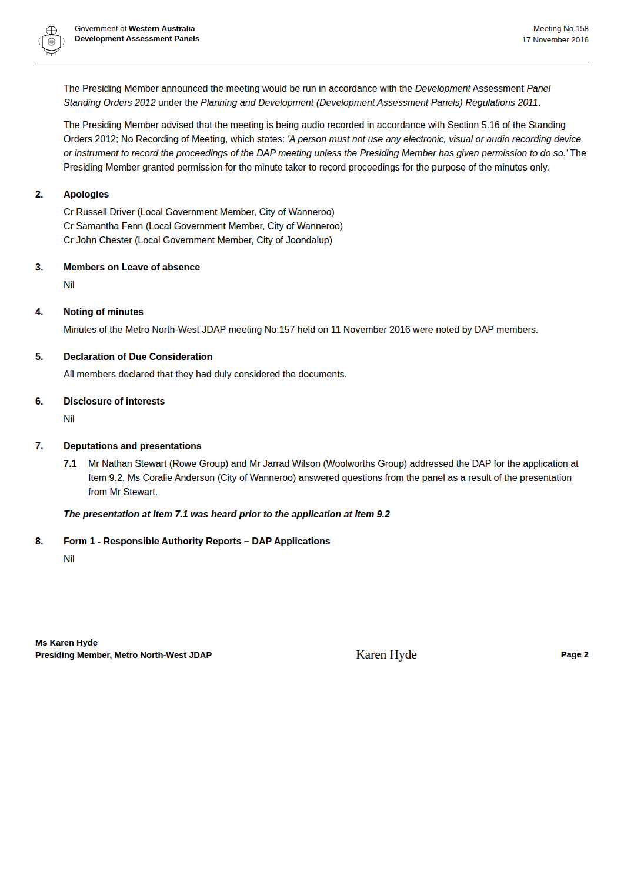Government of Western Australia
Development Assessment Panels
Meeting No.158
17 November 2016
The Presiding Member announced the meeting would be run in accordance with the Development Assessment Panel Standing Orders 2012 under the Planning and Development (Development Assessment Panels) Regulations 2011.
The Presiding Member advised that the meeting is being audio recorded in accordance with Section 5.16 of the Standing Orders 2012; No Recording of Meeting, which states: 'A person must not use any electronic, visual or audio recording device or instrument to record the proceedings of the DAP meeting unless the Presiding Member has given permission to do so.' The Presiding Member granted permission for the minute taker to record proceedings for the purpose of the minutes only.
2.
Apologies
Cr Russell Driver (Local Government Member, City of Wanneroo)
Cr Samantha Fenn (Local Government Member, City of Wanneroo)
Cr John Chester (Local Government Member, City of Joondalup)
3.
Members on Leave of absence
Nil
4.
Noting of minutes
Minutes of the Metro North-West JDAP meeting No.157 held on 11 November 2016 were noted by DAP members.
5.
Declaration of Due Consideration
All members declared that they had duly considered the documents.
6.
Disclosure of interests
Nil
7.
Deputations and presentations
7.1
Mr Nathan Stewart (Rowe Group) and Mr Jarrad Wilson (Woolworths Group) addressed the DAP for the application at Item 9.2. Ms Coralie Anderson (City of Wanneroo) answered questions from the panel as a result of the presentation from Mr Stewart.
The presentation at Item 7.1 was heard prior to the application at Item 9.2
8.
Form 1 - Responsible Authority Reports – DAP Applications
Nil
Ms Karen Hyde
Presiding Member, Metro North-West JDAP
Karen Hyde
Page 2